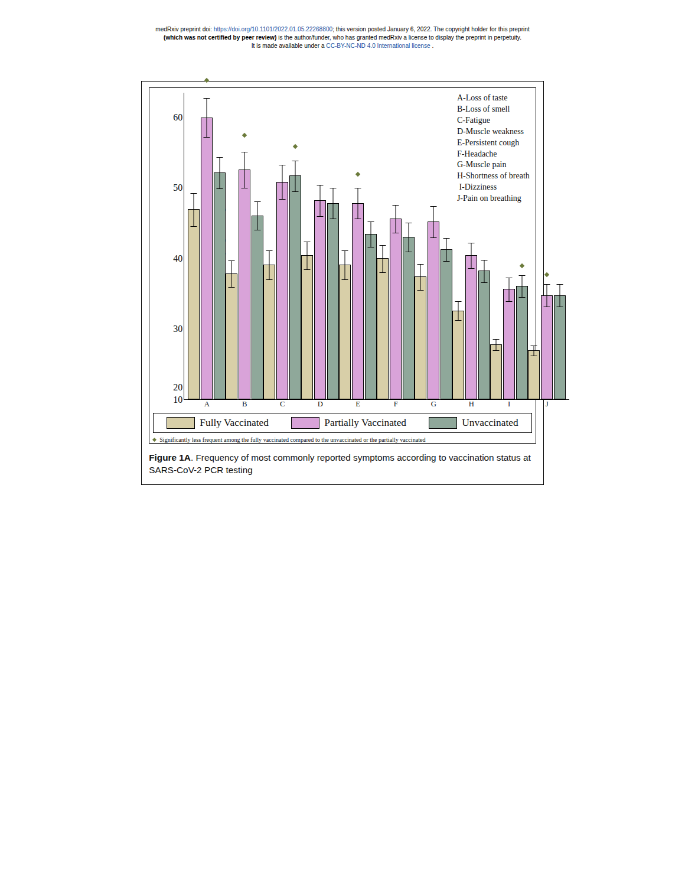medRxiv preprint doi: https://doi.org/10.1101/2022.01.05.22268800; this version posted January 6, 2022. The copyright holder for this preprint
(which was not certified by peer review) is the author/funder, who has granted medRxiv a license to display the preprint in perpetuity.
It is made available under a CC-BY-NC-ND 4.0 International license .
A-Loss of taste
B-Loss of smell
C-Fatigue
D-Muscle weakness
E-Persistent cough
F-Headache
G-Muscle pain
H-Shortness of breath
I-Dizziness
J-Pain on breathing
Frequency of symptoms (percent)
60 50 40 30 20 10
A
B
C
D
E
F
G
H
I
J
Fully Vaccinated
Partially Vaccinated
Unvaccinated
Significantly less frequent among the fully vaccinated compared to the unvaccinated or the partially vaccinated
Figure 1A. Frequency of most commonly reported symptoms according to vaccination status at SARS-CoV-2 PCR testing